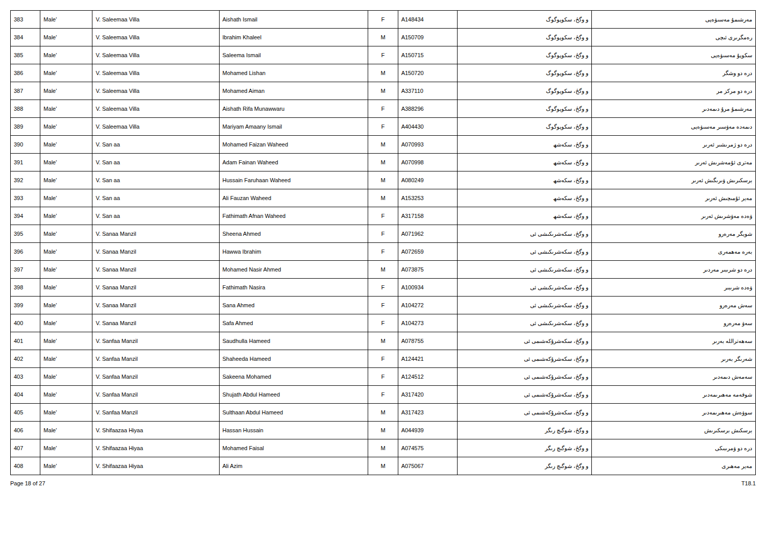| 383 | Male' | V. Saleemaa Villa | Aishath Ismail | F | A148434 | و وگڅ، سکوپوگوگ | مەرشىمۇ مەسىۋەپى |
| 384 | Male' | V. Saleemaa Villa | Ibrahim Khaleel | M | A150709 | و وگڅ، سکوپوگوگ | رەمگرىرى ئىچى |
| 385 | Male' | V. Saleemaa Villa | Saleema Ismail | F | A150715 | و وگڅ، سکوپوگوگ | سکوپۇ مەسىۋەپى |
| 386 | Male' | V. Saleemaa Villa | Mohamed Lishan | M | A150720 | و وگڅ، سکوپوگوگ | دره دو وشگر |
| 387 | Male' | V. Saleemaa Villa | Mohamed Aiman | M | A337110 | و وگڅ، سکوپوگوگ | دره دو مرکز مر |
| 388 | Male' | V. Saleemaa Villa | Aishath Rifa Munawwaru | F | A388296 | و وگڅ، سکوپوگوگ | مەرشىمۇ مرۇ دىمەدىر |
| 389 | Male' | V. Saleemaa Villa | Mariyam Amaany Ismail | F | A404430 | و وگڅ، سکوپوگوگ | دىمەدە مەۋسىر مەسىۋەپى |
| 390 | Male' | V. San aa | Mohamed Faizan Waheed | M | A070993 | و وگڅ، سکەشھ | دره دو ژمرىشىر ئەرىر |
| 391 | Male' | V. San aa | Adam Fainan Waheed | M | A070998 | و وگڅ، سکەشھ | مەترى ئۇمەشرىش ئەرىر |
| 392 | Male' | V. San aa | Hussain Faruhaan Waheed | M | A080249 | و وگڅ، سکەشھ | برسكىرىش ۋىرىگىش ئەرىر |
| 393 | Male' | V. San aa | Ali Fauzan Waheed | M | A153253 | و وگڅ، سکەشھ | مەير ئۇمىچىش ئەرىر |
| 394 | Male' | V. San aa | Fathimath Afnan Waheed | F | A317158 | و وگڅ، سکەشھ | ۋەدە مەۋشرىش ئەرىر |
| 395 | Male' | V. Sanaa Manzil | Sheena Ahmed | F | A071962 | و وگڅ، سکەشرىكىشى ئى | شویگر مەرەرو |
| 396 | Male' | V. Sanaa Manzil | Hawwa Ibrahim | F | A072659 | و وگڅ، سکەشرىكىشى ئى | بەرە مەھمەرى |
| 397 | Male' | V. Sanaa Manzil | Mohamed Nasir Ahmed | M | A073875 | و وگڅ، سکەشرىكىشى ئى | دره دو شرىبىر مەردىر |
| 398 | Male' | V. Sanaa Manzil | Fathimath Nasira | F | A100934 | و وگڅ، سکەشرىكىشى ئى | ۋەدە شرىبىر |
| 399 | Male' | V. Sanaa Manzil | Sana Ahmed | F | A104272 | و وگڅ، سکەشرىكىشى ئى | سەش مەرەرو |
| 400 | Male' | V. Sanaa Manzil | Safa Ahmed | F | A104273 | و وگڅ، سکەشرىكىشى ئى | سەۋ مەرەرو |
| 401 | Male' | V. Sanfaa Manzil | Saudhulla Hameed | M | A078755 | و وگڅ، سکەشرۇكەشىمى ئى | سەھەتراللە بەرىر |
| 402 | Male' | V. Sanfaa Manzil | Shaheeda Hameed | F | A124421 | و وگڅ، سکەشرۇكەشىمى ئى | شەرىگر بەرىر |
| 403 | Male' | V. Sanfaa Manzil | Sakeena Mohamed | F | A124512 | و وگڅ، سکەشرۇكەشىمى ئى | سەمەش دىمەدىر |
| 404 | Male' | V. Sanfaa Manzil | Shujath Abdul Hameed | F | A317420 | و وگڅ، سکەشرۇكەشىمى ئى | شوقەمە مەھىرىمەدىر |
| 405 | Male' | V. Sanfaa Manzil | Sulthaan Abdul Hameed | M | A317423 | و وگڅ، سکەشرۇكەشىمى ئى | سوۋەش مەھىرىمەدىر |
| 406 | Male' | V. Shifaazaa Hiyaa | Hassan Hussain | M | A044939 | و وگڅ، شوگىچ رىگر | برسكىش برسكىرىش |
| 407 | Male' | V. Shifaazaa Hiyaa | Mohamed Faisal | M | A074575 | و وگڅ، شوگىچ رىگر | دره دو ۋمرىبىكى |
| 408 | Male' | V. Shifaazaa Hiyaa | Ali Azim | M | A075067 | و وگڅ، شوگىچ رىگر | مەير مەھىرى |
Page 18 of 27 T18.1